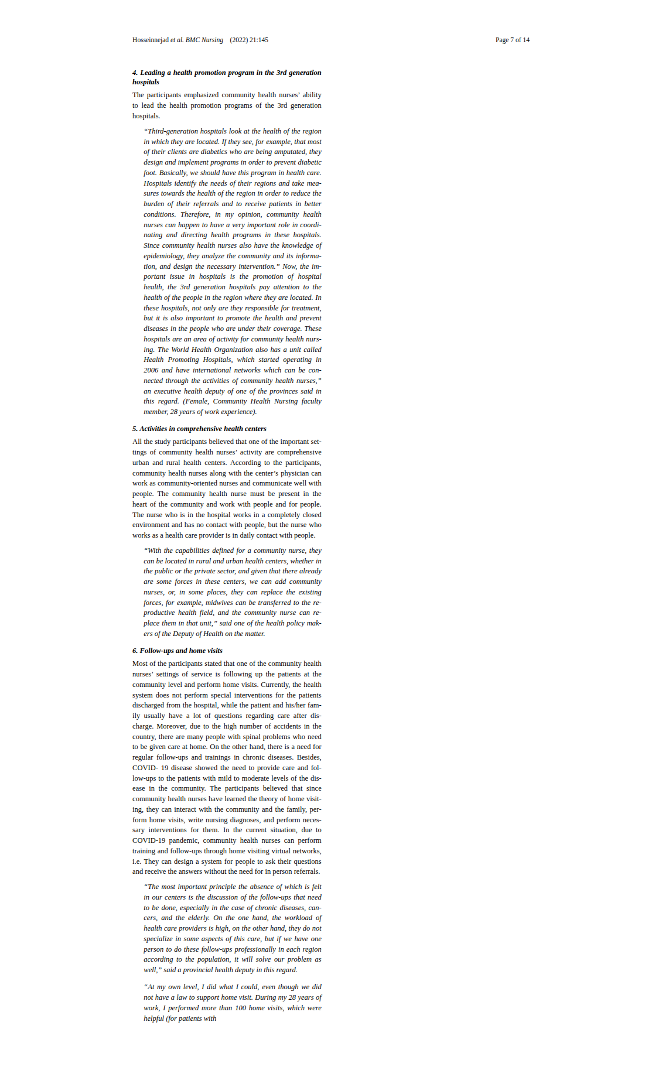Hosseinnejad et al. BMC Nursing (2022) 21:145
Page 7 of 14
4. Leading a health promotion program in the 3rd generation hospitals
The participants emphasized community health nurses’ ability to lead the health promotion programs of the 3rd generation hospitals.
“Third-generation hospitals look at the health of the region in which they are located. If they see, for example, that most of their clients are diabetics who are being amputated, they design and implement programs in order to prevent diabetic foot. Basically, we should have this program in health care. Hospitals identify the needs of their regions and take measures towards the health of the region in order to reduce the burden of their referrals and to receive patients in better conditions. Therefore, in my opinion, community health nurses can happen to have a very important role in coordinating and directing health programs in these hospitals. Since community health nurses also have the knowledge of epidemiology, they analyze the community and its information, and design the necessary intervention.” Now, the important issue in hospitals is the promotion of hospital health, the 3rd generation hospitals pay attention to the health of the people in the region where they are located. In these hospitals, not only are they responsible for treatment, but it is also important to promote the health and prevent diseases in the people who are under their coverage. These hospitals are an area of activity for community health nursing. The World Health Organization also has a unit called Health Promoting Hospitals, which started operating in 2006 and have international networks which can be connected through the activities of community health nurses,” an executive health deputy of one of the provinces said in this regard. (Female, Community Health Nursing faculty member, 28 years of work experience).
5. Activities in comprehensive health centers
All the study participants believed that one of the important settings of community health nurses’ activity are comprehensive urban and rural health centers. According to the participants, community health nurses along with the center’s physician can work as community-oriented nurses and communicate well with people. The community health nurse must be present in the heart of the community and work with people and for people. The nurse who is in the hospital works in a completely closed environment and has no contact with people, but the nurse who works as a health care provider is in daily contact with people.
“With the capabilities defined for a community nurse, they can be located in rural and urban health centers, whether in the public or the private sector, and given that there already are some forces in these centers, we can add community nurses, or, in some places, they can replace the existing forces, for example, midwives can be transferred to the reproductive health field, and the community nurse can replace them in that unit,” said one of the health policy makers of the Deputy of Health on the matter.
6. Follow-ups and home visits
Most of the participants stated that one of the community health nurses’ settings of service is following up the patients at the community level and perform home visits. Currently, the health system does not perform special interventions for the patients discharged from the hospital, while the patient and his/her family usually have a lot of questions regarding care after discharge. Moreover, due to the high number of accidents in the country, there are many people with spinal problems who need to be given care at home. On the other hand, there is a need for regular follow-ups and trainings in chronic diseases. Besides, COVID- 19 disease showed the need to provide care and follow-ups to the patients with mild to moderate levels of the disease in the community. The participants believed that since community health nurses have learned the theory of home visiting, they can interact with the community and the family, perform home visits, write nursing diagnoses, and perform necessary interventions for them. In the current situation, due to COVID-19 pandemic, community health nurses can perform training and follow-ups through home visiting virtual networks, i.e. They can design a system for people to ask their questions and receive the answers without the need for in person referrals.
“The most important principle the absence of which is felt in our centers is the discussion of the follow-ups that need to be done, especially in the case of chronic diseases, cancers, and the elderly. On the one hand, the workload of health care providers is high, on the other hand, they do not specialize in some aspects of this care, but if we have one person to do these follow-ups professionally in each region according to the population, it will solve our problem as well,” said a provincial health deputy in this regard.
“At my own level, I did what I could, even though we did not have a law to support home visit. During my 28 years of work, I performed more than 100 home visits, which were helpful (for patients with